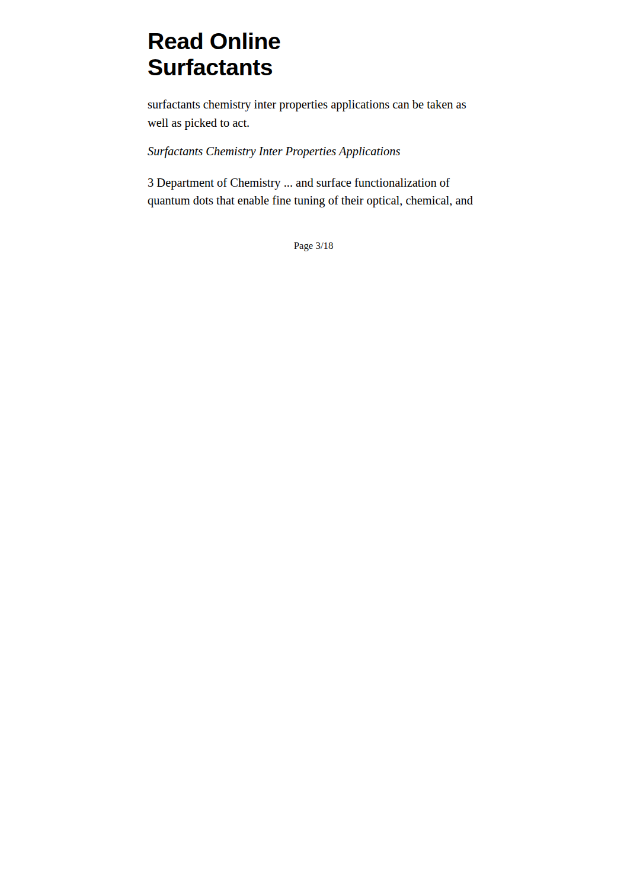Read Online Surfactants
surfactants chemistry inter properties applications can be taken as well as picked to act.
Surfactants Chemistry Inter Properties Applications
3 Department of Chemistry ... and surface functionalization of quantum dots that enable fine tuning of their optical, chemical, and
Page 3/18